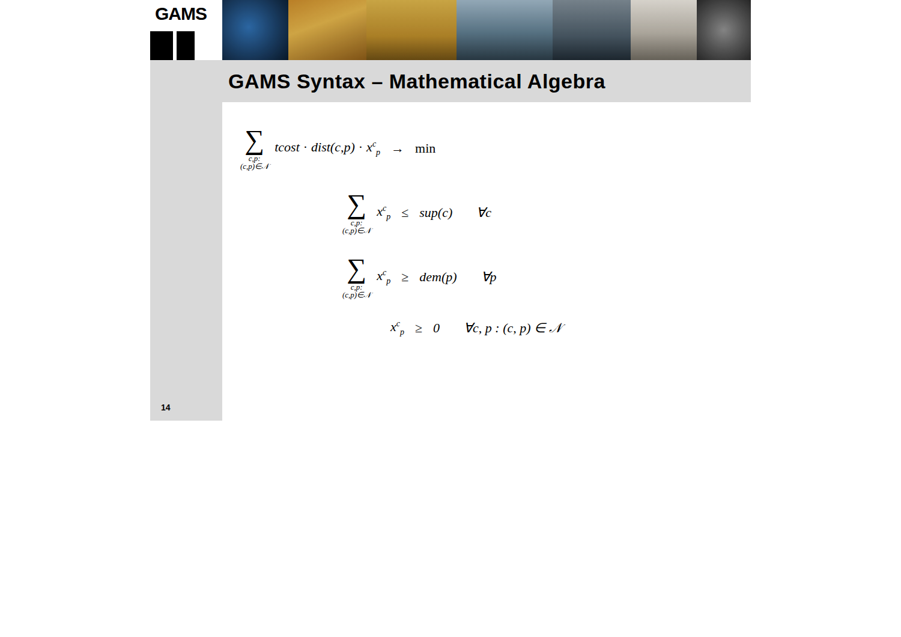GAMS
GAMS Syntax – Mathematical Algebra
∑ c,p: (c,p)∈𝒩 tcost·dist(c,p)·xcp → min
∑ c,p: (c,p)∈𝒩 xcp ≤ sup(c) ∀c
∑ c,p: (c,p)∈𝒩 xcp ≥ dem(p) ∀p
xcp ≥ 0 ∀c, p : (c, p) ∈ 𝒩
14